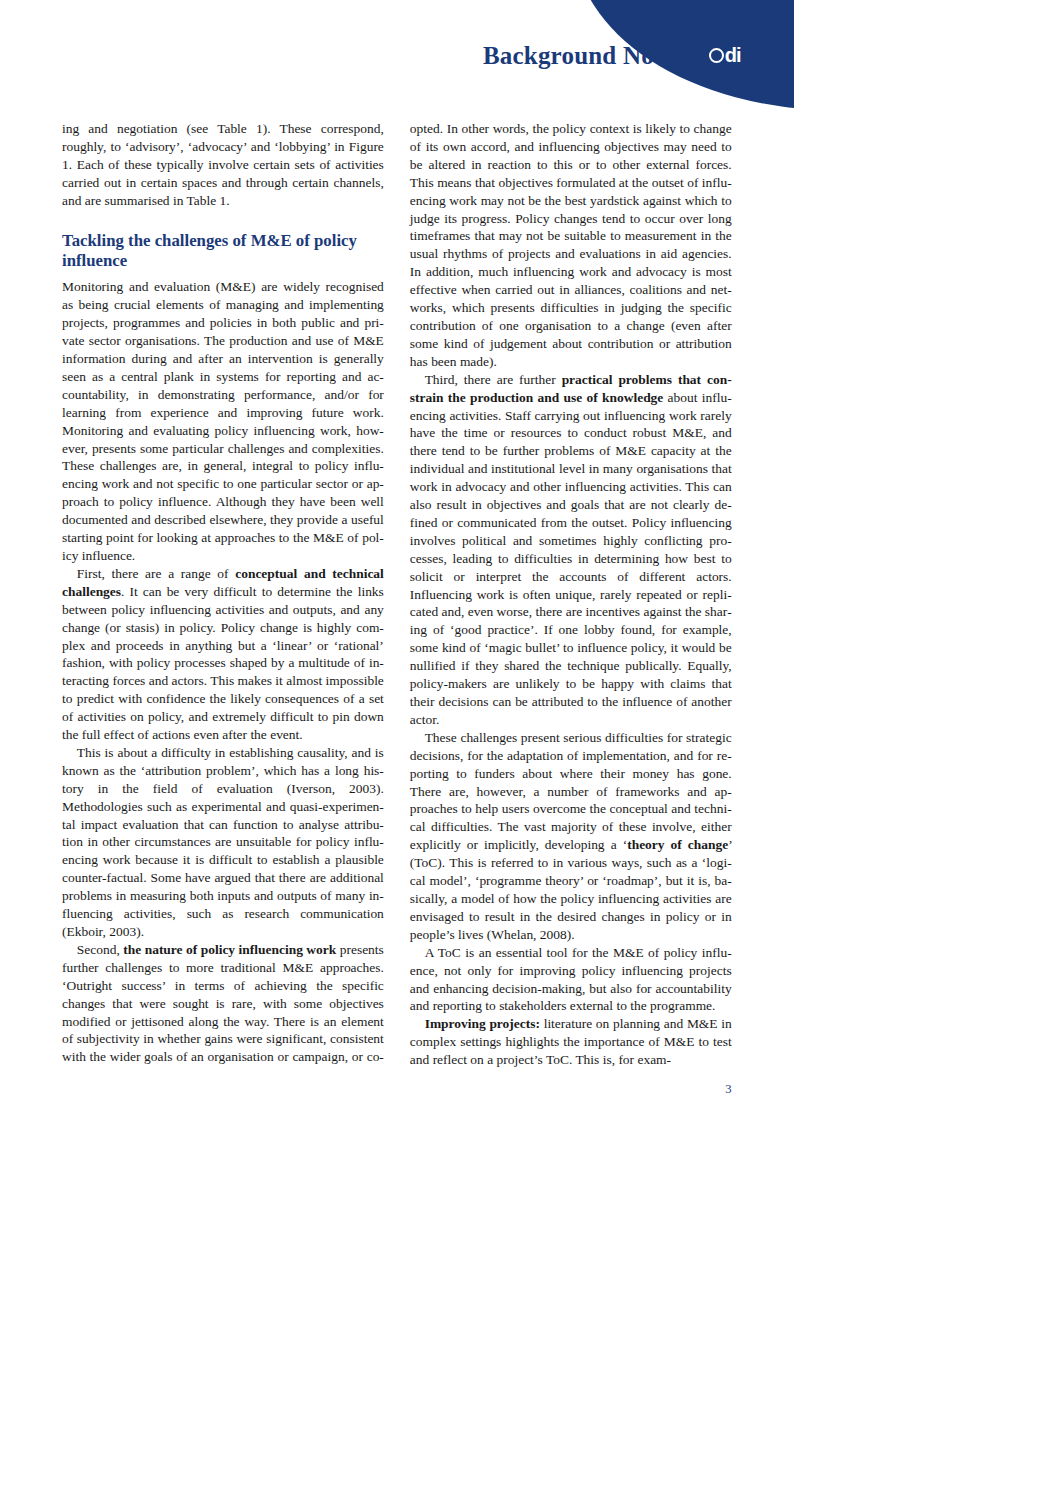Background Note
di
ing and negotiation (see Table 1). These correspond, roughly, to ‘advisory’, ‘advocacy’ and ‘lobbying’ in Figure 1. Each of these typically involve certain sets of activities carried out in certain spaces and through certain channels, and are summarised in Table 1.
Tackling the challenges of M&E of policy influence
Monitoring and evaluation (M&E) are widely recognised as being crucial elements of managing and implementing projects, programmes and policies in both public and private sector organisations. The production and use of M&E information during and after an intervention is generally seen as a central plank in systems for reporting and accountability, in demonstrating performance, and/or for learning from experience and improving future work. Monitoring and evaluating policy influencing work, however, presents some particular challenges and complexities. These challenges are, in general, integral to policy influencing work and not specific to one particular sector or approach to policy influence. Although they have been well documented and described elsewhere, they provide a useful starting point for looking at approaches to the M&E of policy influence.
First, there are a range of conceptual and technical challenges. It can be very difficult to determine the links between policy influencing activities and outputs, and any change (or stasis) in policy. Policy change is highly complex and proceeds in anything but a ‘linear’ or ‘rational’ fashion, with policy processes shaped by a multitude of interacting forces and actors. This makes it almost impossible to predict with confidence the likely consequences of a set of activities on policy, and extremely difficult to pin down the full effect of actions even after the event.
This is about a difficulty in establishing causality, and is known as the ‘attribution problem’, which has a long history in the field of evaluation (Iverson, 2003). Methodologies such as experimental and quasi-experimental impact evaluation that can function to analyse attribution in other circumstances are unsuitable for policy influencing work because it is difficult to establish a plausible counter-factual. Some have argued that there are additional problems in measuring both inputs and outputs of many influencing activities, such as research communication (Ekboir, 2003).
Second, the nature of policy influencing work presents further challenges to more traditional M&E approaches. ‘Outright success’ in terms of achieving the specific changes that were sought is rare, with some objectives modified or jettisoned along the way. There is an element of subjectivity in whether gains were significant, consistent with the wider goals of an organisation or campaign, or co-opted. In other words, the policy context is likely to change of its own accord, and influencing objectives may need to be altered in reaction to this or to other external forces. This means that objectives formulated at the outset of influencing work may not be the best yardstick against which to judge its progress. Policy changes tend to occur over long timeframes that may not be suitable to measurement in the usual rhythms of projects and evaluations in aid agencies. In addition, much influencing work and advocacy is most effective when carried out in alliances, coalitions and networks, which presents difficulties in judging the specific contribution of one organisation to a change (even after some kind of judgement about contribution or attribution has been made).
Third, there are further practical problems that constrain the production and use of knowledge about influencing activities. Staff carrying out influencing work rarely have the time or resources to conduct robust M&E, and there tend to be further problems of M&E capacity at the individual and institutional level in many organisations that work in advocacy and other influencing activities. This can also result in objectives and goals that are not clearly defined or communicated from the outset. Policy influencing involves political and sometimes highly conflicting processes, leading to difficulties in determining how best to solicit or interpret the accounts of different actors. Influencing work is often unique, rarely repeated or replicated and, even worse, there are incentives against the sharing of ‘good practice’. If one lobby found, for example, some kind of ‘magic bullet’ to influence policy, it would be nullified if they shared the technique publically. Equally, policy-makers are unlikely to be happy with claims that their decisions can be attributed to the influence of another actor.
These challenges present serious difficulties for strategic decisions, for the adaptation of implementation, and for reporting to funders about where their money has gone. There are, however, a number of frameworks and approaches to help users overcome the conceptual and technical difficulties. The vast majority of these involve, either explicitly or implicitly, developing a ‘theory of change’ (ToC). This is referred to in various ways, such as a ‘logical model’, ‘programme theory’ or ‘roadmap’, but it is, basically, a model of how the policy influencing activities are envisaged to result in the desired changes in policy or in people’s lives (Whelan, 2008).
A ToC is an essential tool for the M&E of policy influence, not only for improving policy influencing projects and enhancing decision-making, but also for accountability and reporting to stakeholders external to the programme.
Improving projects: literature on planning and M&E in complex settings highlights the importance of M&E to test and reflect on a project’s ToC. This is, for exam-
3